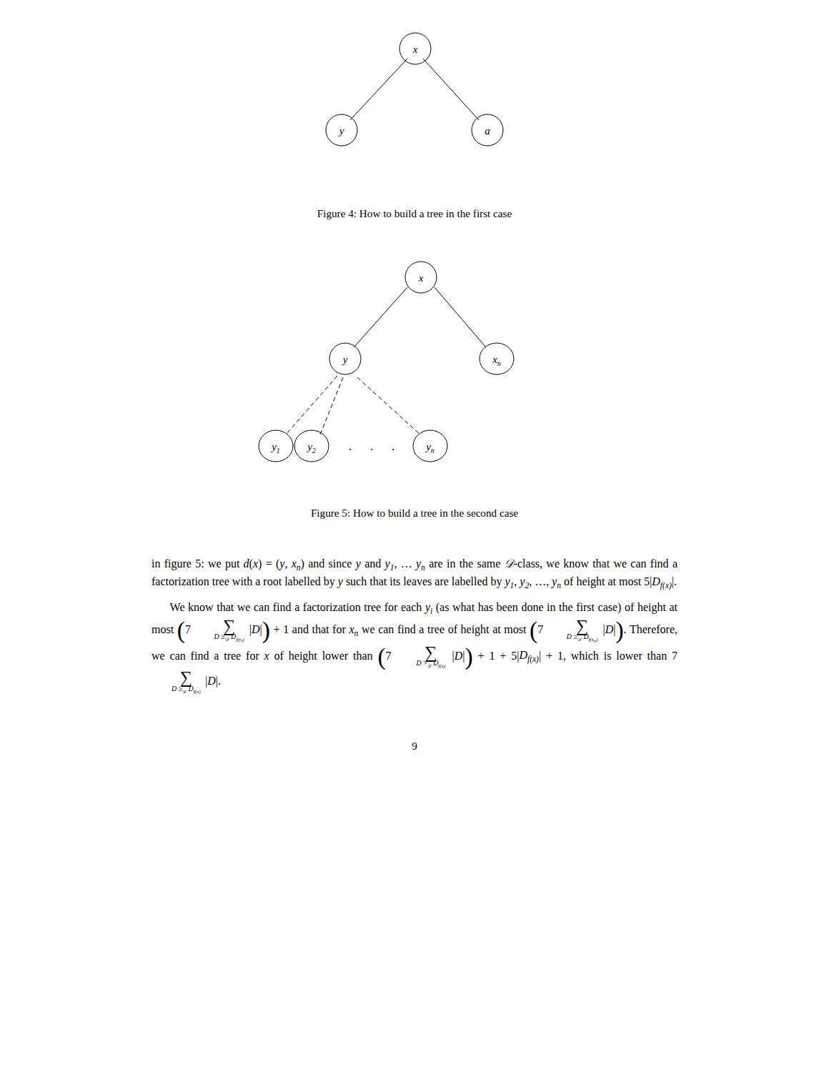x y a
Figure 4: How to build a tree in the first case
x y xn y1 y2 . . . yn
Figure 5: How to build a tree in the second case
in figure 5: we put d(x) = (y, xn) and since y and y1, … yn are in the same 𝒟-class, we know that we can find a factorization tree with a root labelled by y such that its leaves are labelled by y1, y2, …, yn of height at most 5|Df(x)|.
We know that we can find a factorization tree for each yi (as what has been done in the first case) of height at most (7 ∑D ≥𝒟 Df(yi) |D|) + 1 and that for xn we can find a tree of height at most (7 ∑D ≥𝒟 Df(xn) |D|). Therefore, we can find a tree for x of height lower than (7 ∑D >𝒟 Df(x) |D|) + 1 + 5|Df(x)| + 1, which is lower than 7 ∑D ≥𝒟 Df(x) |D|.
9